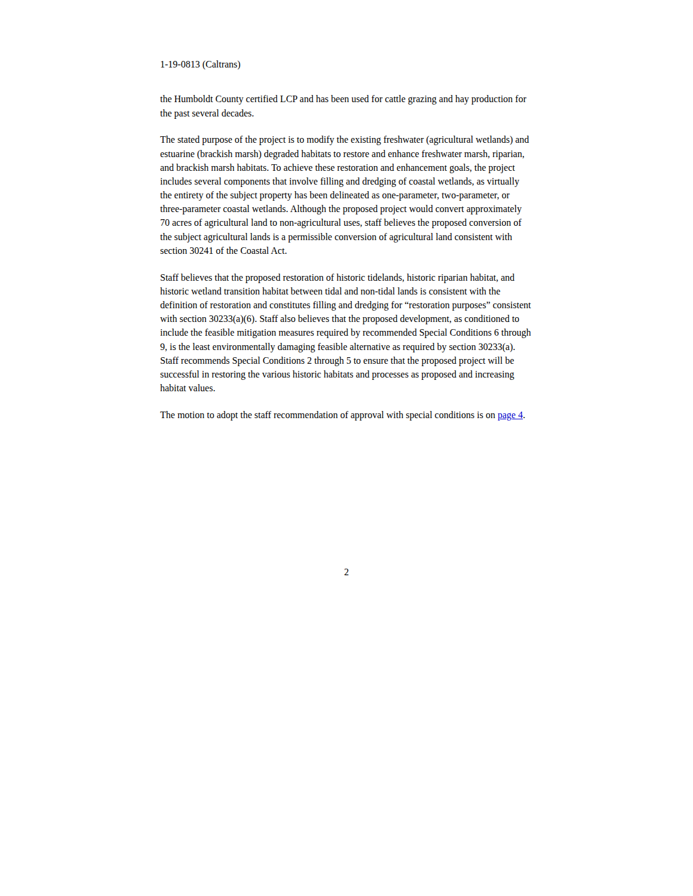1-19-0813 (Caltrans)
the Humboldt County certified LCP and has been used for cattle grazing and hay production for the past several decades.
The stated purpose of the project is to modify the existing freshwater (agricultural wetlands) and estuarine (brackish marsh) degraded habitats to restore and enhance freshwater marsh, riparian, and brackish marsh habitats. To achieve these restoration and enhancement goals, the project includes several components that involve filling and dredging of coastal wetlands, as virtually the entirety of the subject property has been delineated as one-parameter, two-parameter, or three-parameter coastal wetlands. Although the proposed project would convert approximately 70 acres of agricultural land to non-agricultural uses, staff believes the proposed conversion of the subject agricultural lands is a permissible conversion of agricultural land consistent with section 30241 of the Coastal Act.
Staff believes that the proposed restoration of historic tidelands, historic riparian habitat, and historic wetland transition habitat between tidal and non-tidal lands is consistent with the definition of restoration and constitutes filling and dredging for “restoration purposes” consistent with section 30233(a)(6). Staff also believes that the proposed development, as conditioned to include the feasible mitigation measures required by recommended Special Conditions 6 through 9, is the least environmentally damaging feasible alternative as required by section 30233(a). Staff recommends Special Conditions 2 through 5 to ensure that the proposed project will be successful in restoring the various historic habitats and processes as proposed and increasing habitat values.
The motion to adopt the staff recommendation of approval with special conditions is on page 4.
2